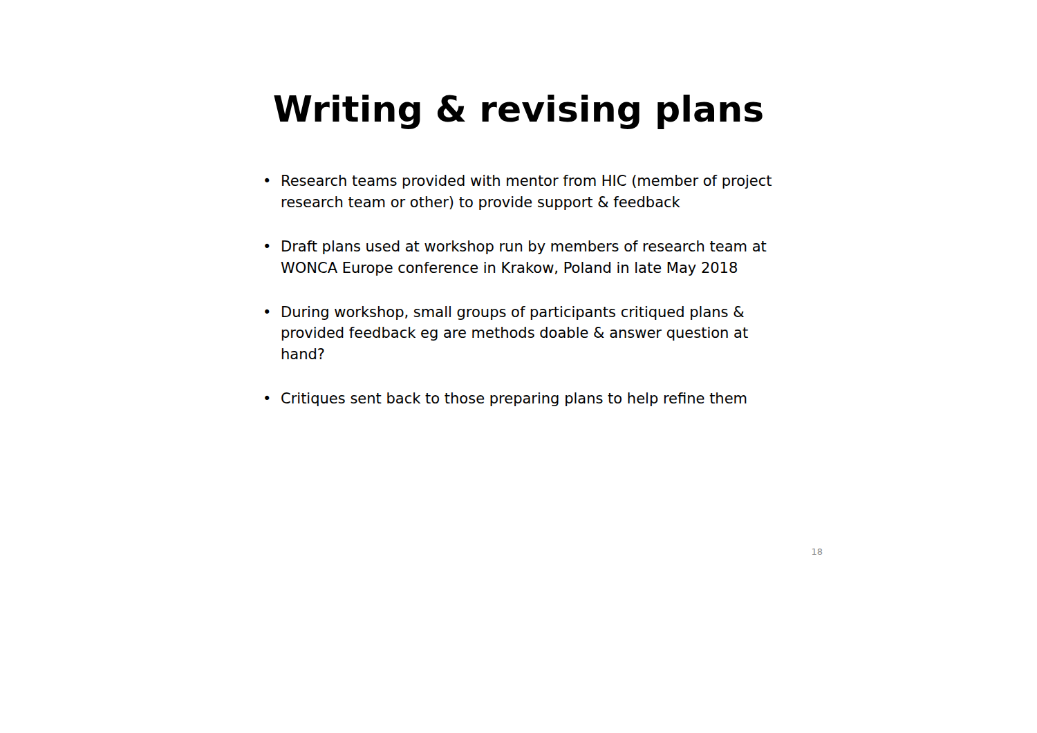Writing & revising plans
Research teams provided with mentor from HIC (member of project research team or other) to provide support & feedback
Draft plans used at workshop run by members of research team at WONCA Europe conference in Krakow, Poland in late May 2018
During workshop, small groups of participants critiqued plans & provided feedback eg are methods doable & answer question at hand?
Critiques sent back to those preparing plans to help refine them
18